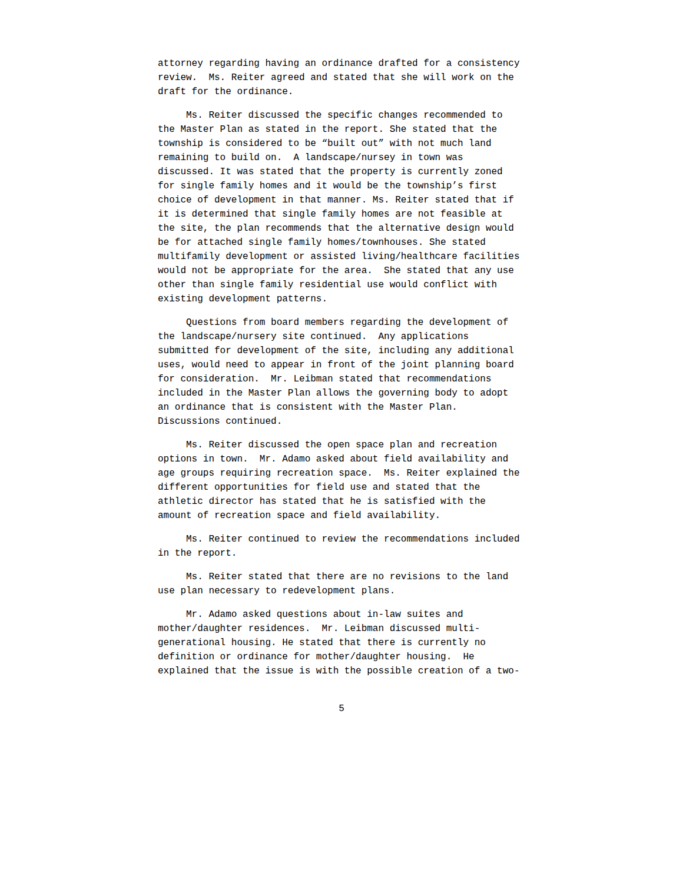attorney regarding having an ordinance drafted for a consistency review. Ms. Reiter agreed and stated that she will work on the draft for the ordinance.
Ms. Reiter discussed the specific changes recommended to the Master Plan as stated in the report. She stated that the township is considered to be “built out” with not much land remaining to build on. A landscape/nursey in town was discussed. It was stated that the property is currently zoned for single family homes and it would be the township’s first choice of development in that manner. Ms. Reiter stated that if it is determined that single family homes are not feasible at the site, the plan recommends that the alternative design would be for attached single family homes/townhouses. She stated multifamily development or assisted living/healthcare facilities would not be appropriate for the area. She stated that any use other than single family residential use would conflict with existing development patterns.
Questions from board members regarding the development of the landscape/nursery site continued. Any applications submitted for development of the site, including any additional uses, would need to appear in front of the joint planning board for consideration. Mr. Leibman stated that recommendations included in the Master Plan allows the governing body to adopt an ordinance that is consistent with the Master Plan. Discussions continued.
Ms. Reiter discussed the open space plan and recreation options in town. Mr. Adamo asked about field availability and age groups requiring recreation space. Ms. Reiter explained the different opportunities for field use and stated that the athletic director has stated that he is satisfied with the amount of recreation space and field availability.
Ms. Reiter continued to review the recommendations included in the report.
Ms. Reiter stated that there are no revisions to the land use plan necessary to redevelopment plans.
Mr. Adamo asked questions about in-law suites and mother/daughter residences. Mr. Leibman discussed multi-generational housing. He stated that there is currently no definition or ordinance for mother/daughter housing. He explained that the issue is with the possible creation of a two-
5